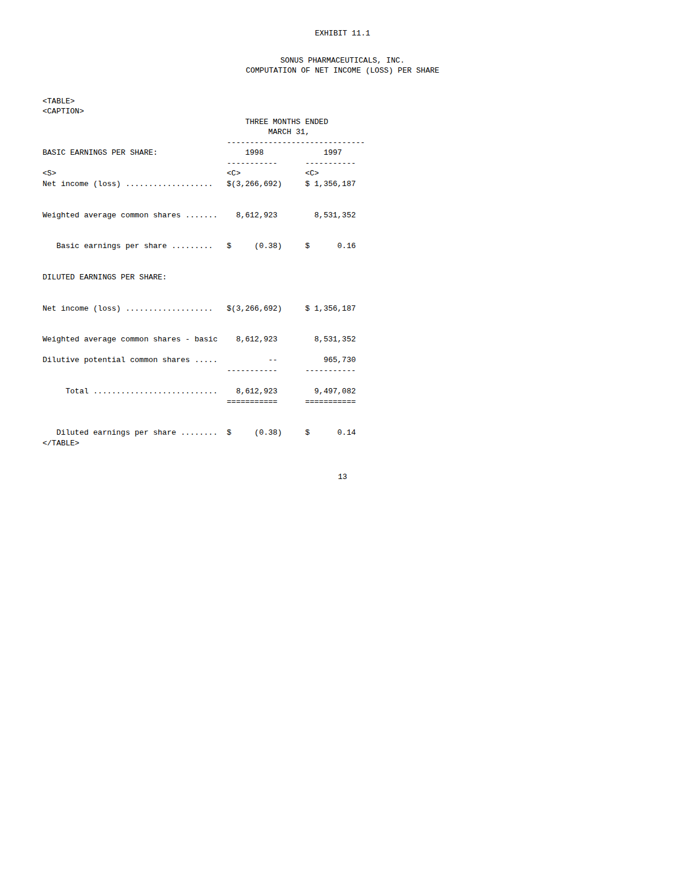EXHIBIT 11.1
SONUS PHARMACEUTICALS, INC.
COMPUTATION OF NET INCOME (LOSS) PER SHARE
<TABLE>
<CAPTION>
                                            THREE MONTHS ENDED
                                                 MARCH 31,
                                        ------------------------------
BASIC EARNINGS PER SHARE:                   1998             1997
                                        -----------      -----------
<S>                                     <C>              <C>
Net income (loss) ...................   $(3,266,692)     $ 1,356,187


Weighted average common shares .......    8,612,923        8,531,352


   Basic earnings per share .........   $     (0.38)     $      0.16


DILUTED EARNINGS PER SHARE:


Net income (loss) ...................   $(3,266,692)     $ 1,356,187


Weighted average common shares - basic    8,612,923        8,531,352

Dilutive potential common shares .....           --          965,730
                                        -----------      -----------

     Total ...........................    8,612,923        9,497,082
                                        ===========      ===========


   Diluted earnings per share ........  $     (0.38)     $      0.14
</TABLE>
13